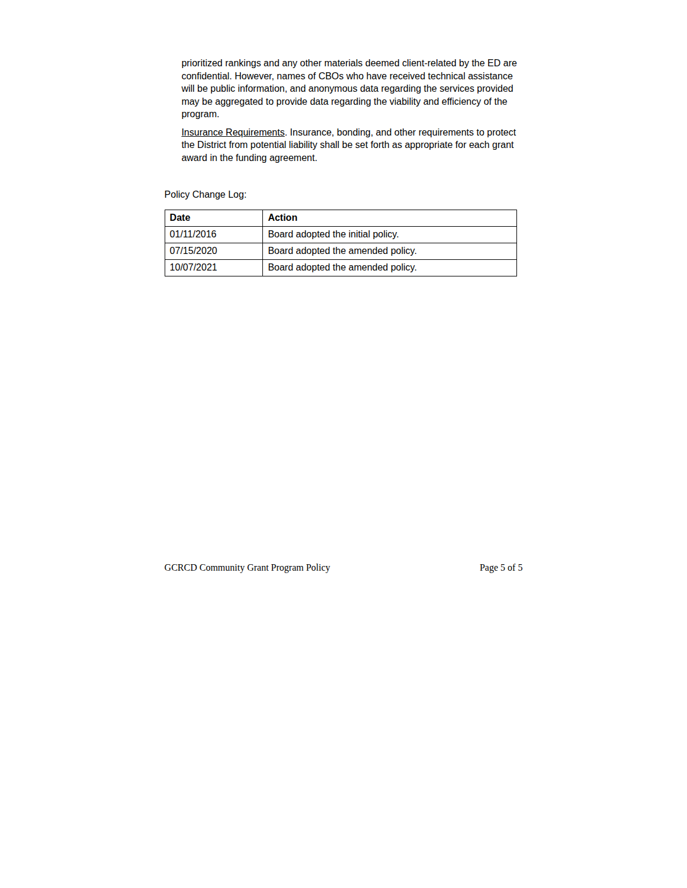prioritized rankings and any other materials deemed client-related by the ED are confidential. However, names of CBOs who have received technical assistance will be public information, and anonymous data regarding the services provided may be aggregated to provide data regarding the viability and efficiency of the program.
Insurance Requirements. Insurance, bonding, and other requirements to protect the District from potential liability shall be set forth as appropriate for each grant award in the funding agreement.
Policy Change Log:
| Date | Action |
| --- | --- |
| 01/11/2016 | Board adopted the initial policy. |
| 07/15/2020 | Board adopted the amended policy. |
| 10/07/2021 | Board adopted the amended policy. |
GCRCD Community Grant Program Policy
Page 5 of 5